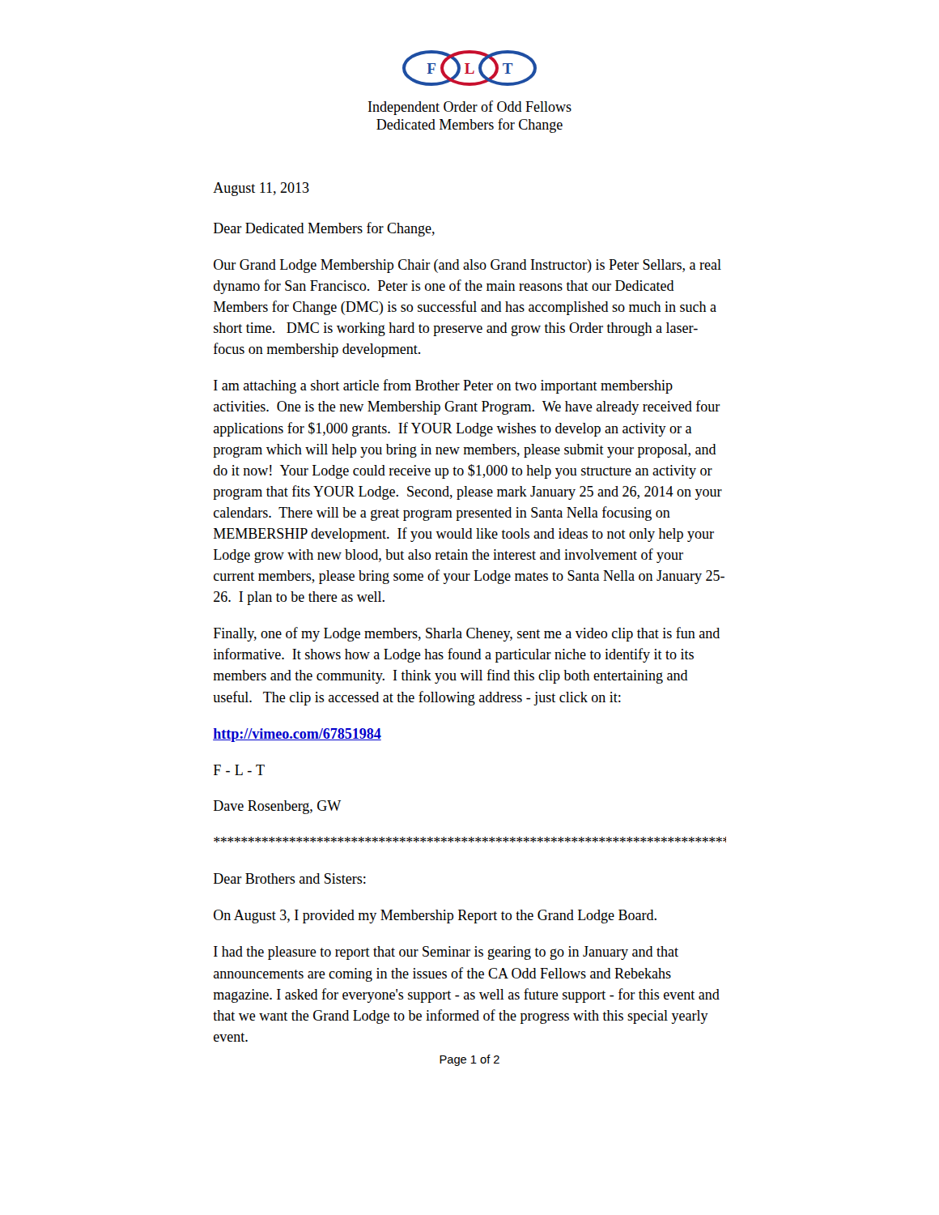F L T
Independent Order of Odd Fellows
Dedicated Members for Change
August 11, 2013
Dear Dedicated Members for Change,
Our Grand Lodge Membership Chair (and also Grand Instructor) is Peter Sellars, a real dynamo for San Francisco. Peter is one of the main reasons that our Dedicated Members for Change (DMC) is so successful and has accomplished so much in such a short time. DMC is working hard to preserve and grow this Order through a laser-focus on membership development.
I am attaching a short article from Brother Peter on two important membership activities. One is the new Membership Grant Program. We have already received four applications for $1,000 grants. If YOUR Lodge wishes to develop an activity or a program which will help you bring in new members, please submit your proposal, and do it now! Your Lodge could receive up to $1,000 to help you structure an activity or program that fits YOUR Lodge. Second, please mark January 25 and 26, 2014 on your calendars. There will be a great program presented in Santa Nella focusing on MEMBERSHIP development. If you would like tools and ideas to not only help your Lodge grow with new blood, but also retain the interest and involvement of your current members, please bring some of your Lodge mates to Santa Nella on January 25-26. I plan to be there as well.
Finally, one of my Lodge members, Sharla Cheney, sent me a video clip that is fun and informative. It shows how a Lodge has found a particular niche to identify it to its members and the community. I think you will find this clip both entertaining and useful. The clip is accessed at the following address - just click on it:
http://vimeo.com/67851984
F - L - T
Dave Rosenberg, GW
****************************************************************************
Dear Brothers and Sisters:
On August 3, I provided my Membership Report to the Grand Lodge Board.
I had the pleasure to report that our Seminar is gearing to go in January and that announcements are coming in the issues of the CA Odd Fellows and Rebekahs magazine. I asked for everyone's support - as well as future support - for this event and that we want the Grand Lodge to be informed of the progress with this special yearly event.
Page 1 of 2